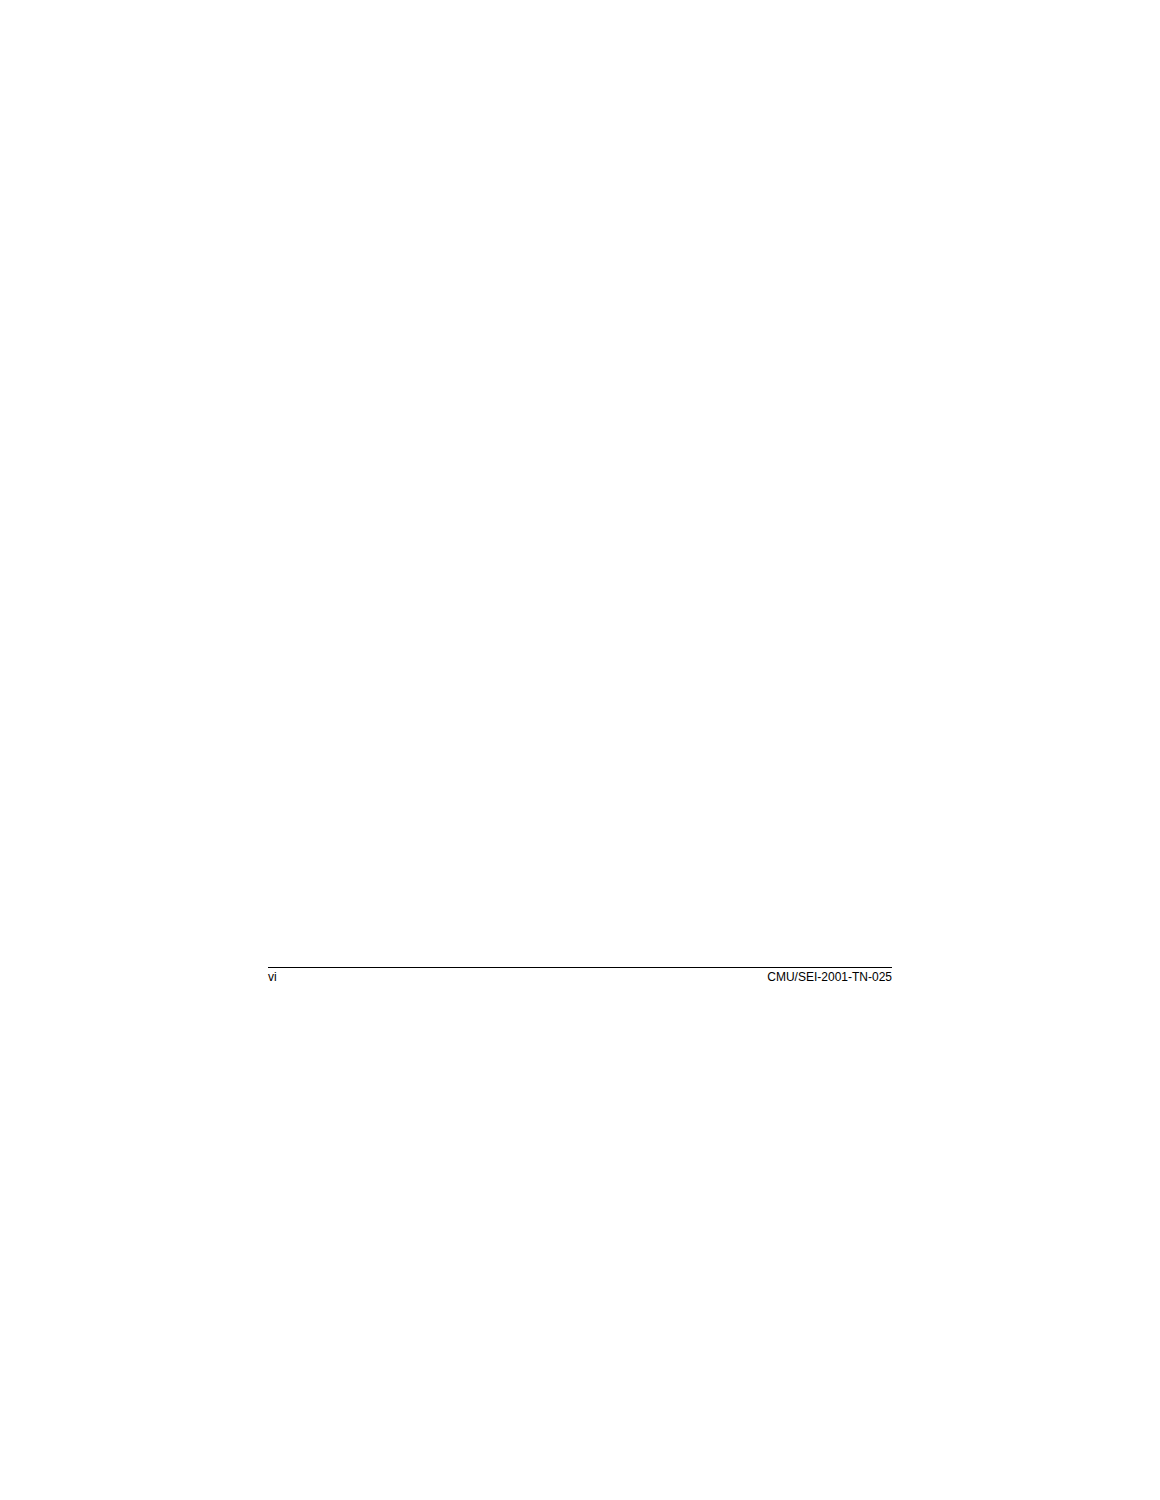vi CMU/SEI-2001-TN-025